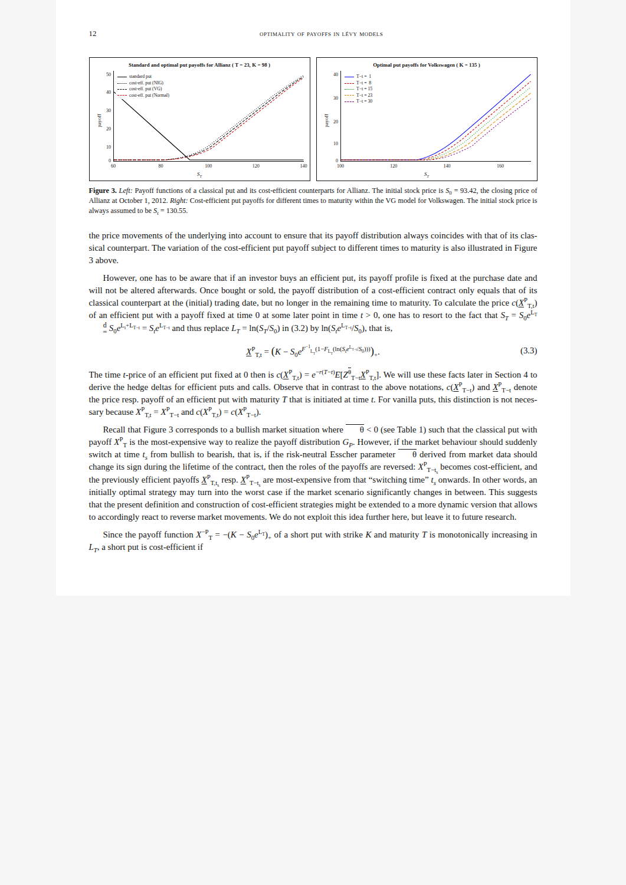12 optimality of payoffs in lévy models
Standard and optimal put payoffs for Allianz ( T = 23, K = 98 )
payoff
50 40 30 20 10 0
standard put
cost-eff. put (NIG)
cost-eff. put (VG)
cost-eff. put (Normal)
60 80 100 120 140
ST
Optimal put payoffs for Volkswagen ( K = 135 )
payoff
40 30 20 10 0
T−t = 1
T−t = 8
T−t = 15
T−t = 23
T−t = 30
100 120 140 160
ST
Figure 3. Left: Payoff functions of a classical put and its cost-efficient counterparts for Allianz. The initial stock price is S0 = 93.42, the closing price of Allianz at October 1, 2012. Right: Cost-efficient put payoffs for different times to maturity within the VG model for Volkswagen. The initial stock price is always assumed to be St = 130.55.
the price movements of the underlying into account to ensure that its payoff distribution always coincides with that of its classical counterpart. The variation of the cost-efficient put payoff subject to different times to maturity is also illustrated in Figure 3 above.
However, one has to be aware that if an investor buys an efficient put, its payoff profile is fixed at the purchase date and will not be altered afterwards. Once bought or sold, the payoff distribution of a cost-efficient contract only equals that of its classical counterpart at the (initial) trading date, but no longer in the remaining time to maturity. To calculate the price c(XPT,t) of an efficient put with a payoff fixed at time 0 at some later point in time t > 0, one has to resort to the fact that ST = S0eLT d= S0eLt+LT−t = SteLT−t and thus replace LT = ln(ST/S0) in (3.2) by ln(SteLT−t/S0), that is,
XPT,t = (K − S0eF−1LT(1−FLT(ln(SteLT−t/S0))))+. (3.3)
The time t-price of an efficient put fixed at 0 then is c(XPT,t) = e−r(T−t)E[ZθT−tXPT,t]. We will use these facts later in Section 4 to derive the hedge deltas for efficient puts and calls. Observe that in contrast to the above notations, c(XPT−t) and XPT−t denote the price resp. payoff of an efficient put with maturity T that is initiated at time t. For vanilla puts, this distinction is not necessary because XPT,t = XPT−t and c(XPT,t) = c(XPT−t).
Recall that Figure 3 corresponds to a bullish market situation where θ < 0 (see Table 1) such that the classical put with payoff XPT is the most-expensive way to realize the payoff distribution GP. However, if the market behaviour should suddenly switch at time ts from bullish to bearish, that is, if the risk-neutral Esscher parameter θ derived from market data should change its sign during the lifetime of the contract, then the roles of the payoffs are reversed: XPT−ts becomes cost-efficient, and the previously efficient payoffs XPT,ts resp. XPT−ts are most-expensive from that “switching time” ts onwards. In other words, an initially optimal strategy may turn into the worst case if the market scenario significantly changes in between. This suggests that the present definition and construction of cost-efficient strategies might be extended to a more dynamic version that allows to accordingly react to reverse market movements. We do not exploit this idea further here, but leave it to future research.
Since the payoff function X−PT = −(K − S0eLT)+ of a short put with strike K and maturity T is monotonically increasing in LT, a short put is cost-efficient if